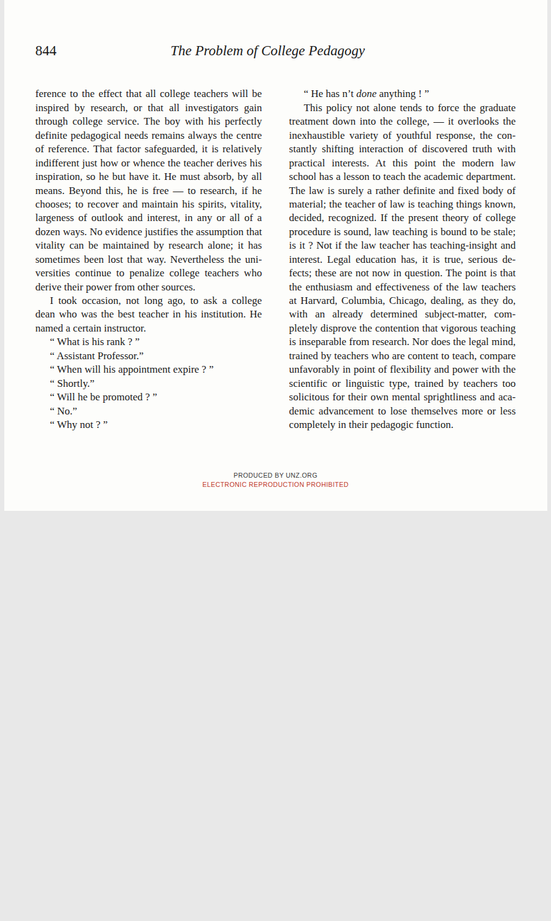844 The Problem of College Pedagogy
ference to the effect that all college teachers will be inspired by research, or that all investigators gain through college service. The boy with his perfectly definite pedagogical needs remains always the centre of reference. That factor safeguarded, it is relatively indifferent just how or whence the teacher derives his inspiration, so he but have it. He must absorb, by all means. Beyond this, he is free — to research, if he chooses; to recover and maintain his spirits, vitality, largeness of outlook and interest, in any or all of a dozen ways. No evidence justifies the assumption that vitality can be maintained by research alone; it has sometimes been lost that way. Nevertheless the universities continue to penalize college teachers who derive their power from other sources.
I took occasion, not long ago, to ask a college dean who was the best teacher in his institution. He named a certain instructor.
“ What is his rank ? ”
“ Assistant Professor.”
“ When will his appointment expire ? ”
“ Shortly.”
“ Will he be promoted ? ”
“ No.”
“ Why not ? ”
“ He has n’t done anything ! ”
This policy not alone tends to force the graduate treatment down into the college, — it overlooks the inexhaustible variety of youthful response, the constantly shifting interaction of discovered truth with practical interests. At this point the modern law school has a lesson to teach the academic department. The law is surely a rather definite and fixed body of material; the teacher of law is teaching things known, decided, recognized. If the present theory of college procedure is sound, law teaching is bound to be stale; is it ? Not if the law teacher has teaching-insight and interest. Legal education has, it is true, serious defects; these are not now in question. The point is that the enthusiasm and effectiveness of the law teachers at Harvard, Columbia, Chicago, dealing, as they do, with an already determined subject-matter, completely disprove the contention that vigorous teaching is inseparable from research. Nor does the legal mind, trained by teachers who are content to teach, compare unfavorably in point of flexibility and power with the scientific or linguistic type, trained by teachers too solicitous for their own mental sprightliness and academic advancement to lose themselves more or less completely in their pedagogic function.
PRODUCED BY UNZ.ORG
ELECTRONIC REPRODUCTION PROHIBITED